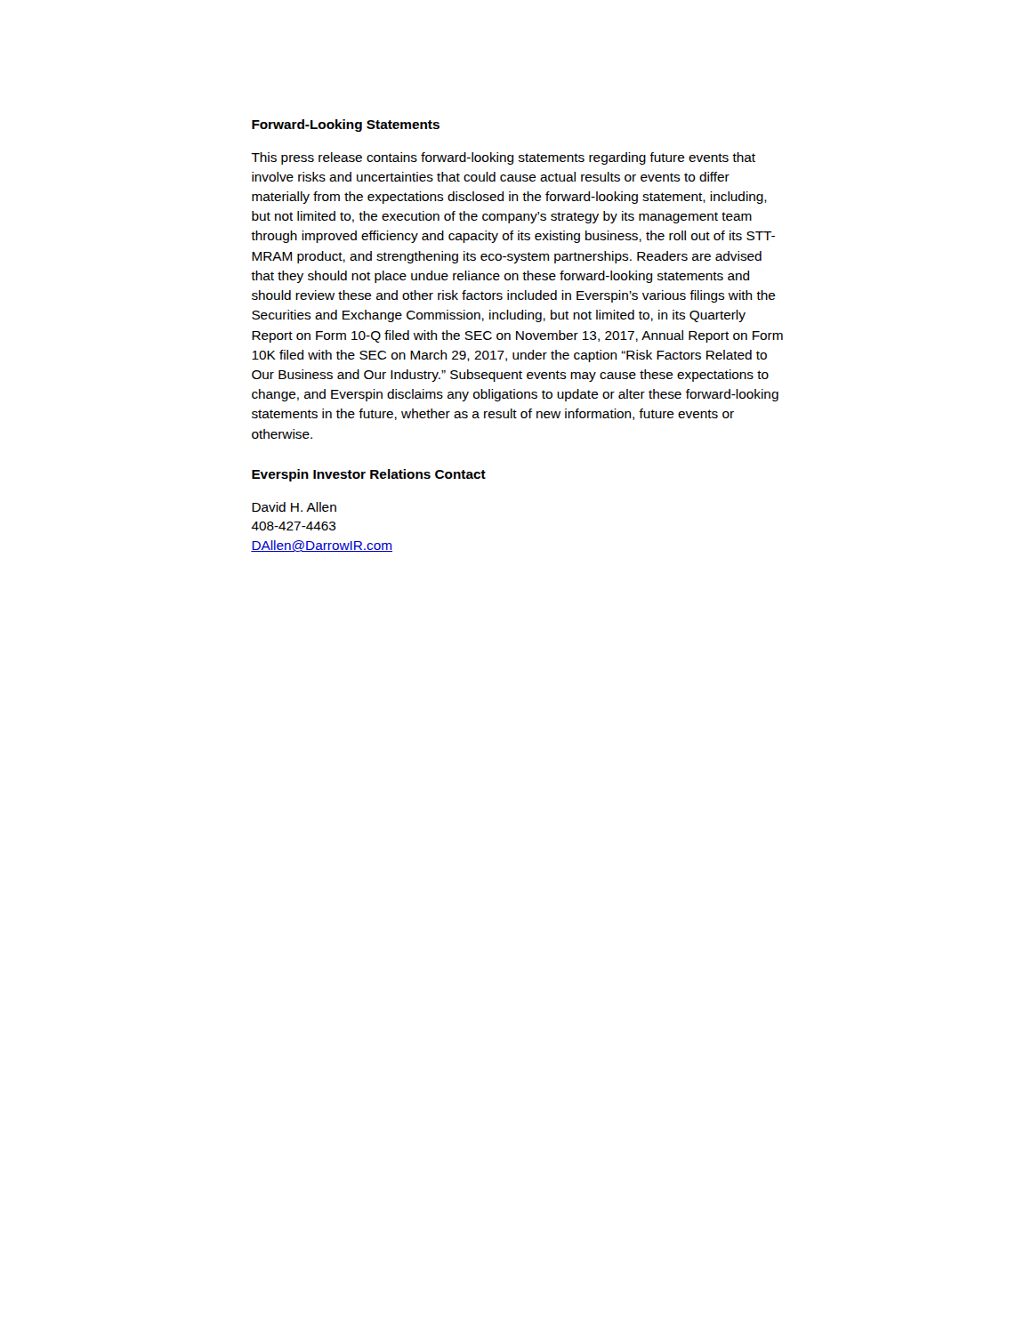Forward-Looking Statements
This press release contains forward-looking statements regarding future events that involve risks and uncertainties that could cause actual results or events to differ materially from the expectations disclosed in the forward-looking statement, including, but not limited to, the execution of the company’s strategy by its management team through improved efficiency and capacity of its existing business, the roll out of its STT-MRAM product, and strengthening its eco-system partnerships. Readers are advised that they should not place undue reliance on these forward-looking statements and should review these and other risk factors included in Everspin’s various filings with the Securities and Exchange Commission, including, but not limited to, in its Quarterly Report on Form 10-Q filed with the SEC on November 13, 2017, Annual Report on Form 10K filed with the SEC on March 29, 2017, under the caption “Risk Factors Related to Our Business and Our Industry.” Subsequent events may cause these expectations to change, and Everspin disclaims any obligations to update or alter these forward-looking statements in the future, whether as a result of new information, future events or otherwise.
Everspin Investor Relations Contact
David H. Allen
408-427-4463
DAllen@DarrowIR.com